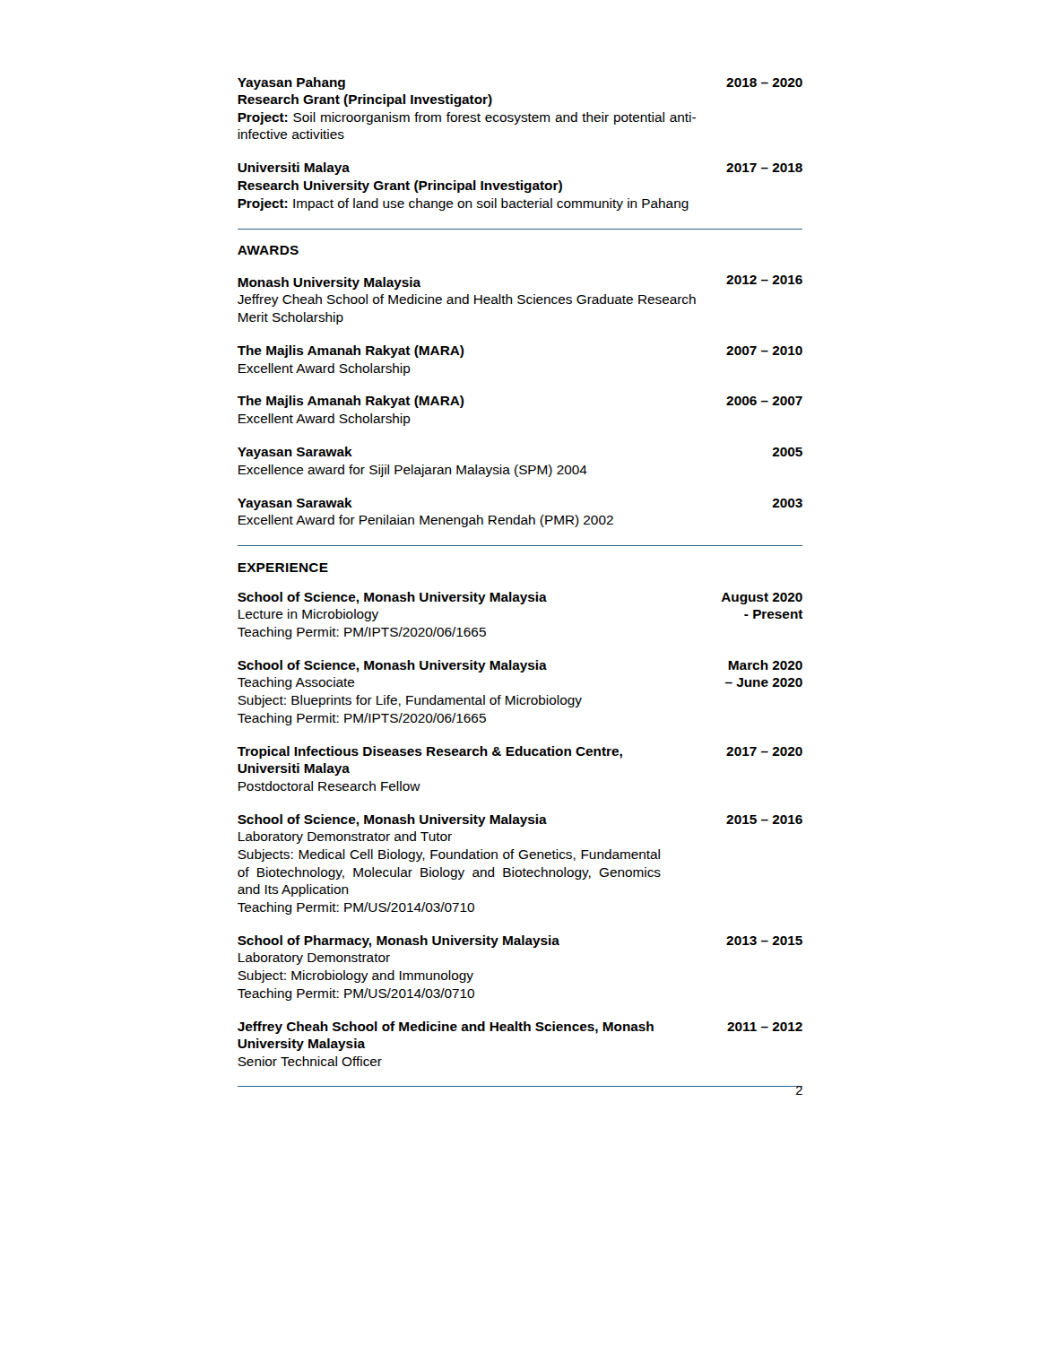Yayasan Pahang
Research Grant (Principal Investigator)
Project: Soil microorganism from forest ecosystem and their potential anti-infective activities
2018 – 2020
Universiti Malaya
Research University Grant (Principal Investigator)
Project: Impact of land use change on soil bacterial community in Pahang
2017 – 2018
AWARDS
Monash University Malaysia
Jeffrey Cheah School of Medicine and Health Sciences Graduate Research Merit Scholarship
2012 – 2016
The Majlis Amanah Rakyat (MARA)
Excellent Award Scholarship
2007 – 2010
The Majlis Amanah Rakyat (MARA)
Excellent Award Scholarship
2006 – 2007
Yayasan Sarawak
Excellence award for Sijil Pelajaran Malaysia (SPM) 2004
2005
Yayasan Sarawak
Excellent Award for Penilaian Menengah Rendah (PMR) 2002
2003
EXPERIENCE
School of Science, Monash University Malaysia
Lecture in Microbiology
Teaching Permit: PM/IPTS/2020/06/1665
August 2020
- Present
School of Science, Monash University Malaysia
Teaching Associate
Subject: Blueprints for Life, Fundamental of Microbiology
Teaching Permit: PM/IPTS/2020/06/1665
March 2020
– June 2020
Tropical Infectious Diseases Research & Education Centre, Universiti Malaya
Postdoctoral Research Fellow
2017 – 2020
School of Science, Monash University Malaysia
Laboratory Demonstrator and Tutor
Subjects: Medical Cell Biology, Foundation of Genetics, Fundamental of Biotechnology, Molecular Biology and Biotechnology, Genomics and Its Application
Teaching Permit: PM/US/2014/03/0710
2015 – 2016
School of Pharmacy, Monash University Malaysia
Laboratory Demonstrator
Subject: Microbiology and Immunology
Teaching Permit: PM/US/2014/03/0710
2013 – 2015
Jeffrey Cheah School of Medicine and Health Sciences, Monash University Malaysia
Senior Technical Officer
2011 – 2012
2